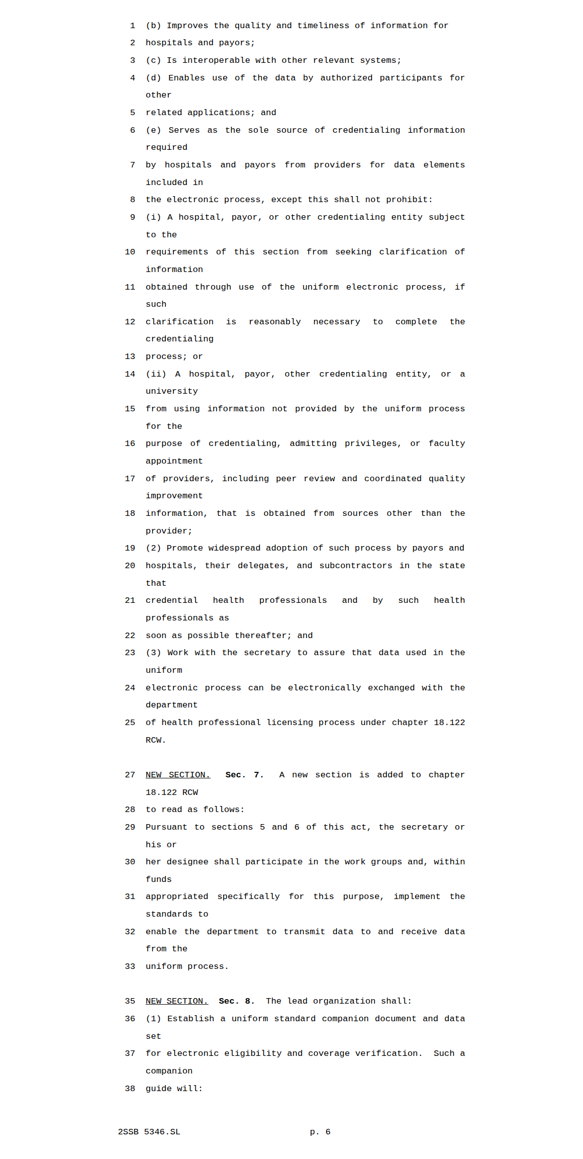(b) Improves the quality and timeliness of information for
hospitals and payors;
(c) Is interoperable with other relevant systems;
(d) Enables use of the data by authorized participants for other
related applications; and
(e) Serves as the sole source of credentialing information required
by hospitals and payors from providers for data elements included in
the electronic process, except this shall not prohibit:
(i) A hospital, payor, or other credentialing entity subject to the
requirements of this section from seeking clarification of information
obtained through use of the uniform electronic process, if such
clarification is reasonably necessary to complete the credentialing
process; or
(ii) A hospital, payor, other credentialing entity, or a university
from using information not provided by the uniform process for the
purpose of credentialing, admitting privileges, or faculty appointment
of providers, including peer review and coordinated quality improvement
information, that is obtained from sources other than the provider;
(2) Promote widespread adoption of such process by payors and
hospitals, their delegates, and subcontractors in the state that
credential health professionals and by such health professionals as
soon as possible thereafter; and
(3) Work with the secretary to assure that data used in the uniform
electronic process can be electronically exchanged with the department
of health professional licensing process under chapter 18.122 RCW.
NEW SECTION. Sec. 7. A new section is added to chapter 18.122 RCW
to read as follows:
Pursuant to sections 5 and 6 of this act, the secretary or his or
her designee shall participate in the work groups and, within funds
appropriated specifically for this purpose, implement the standards to
enable the department to transmit data to and receive data from the
uniform process.
NEW SECTION. Sec. 8. The lead organization shall:
(1) Establish a uniform standard companion document and data set
for electronic eligibility and coverage verification. Such a companion
guide will:
2SSB 5346.SL
p. 6